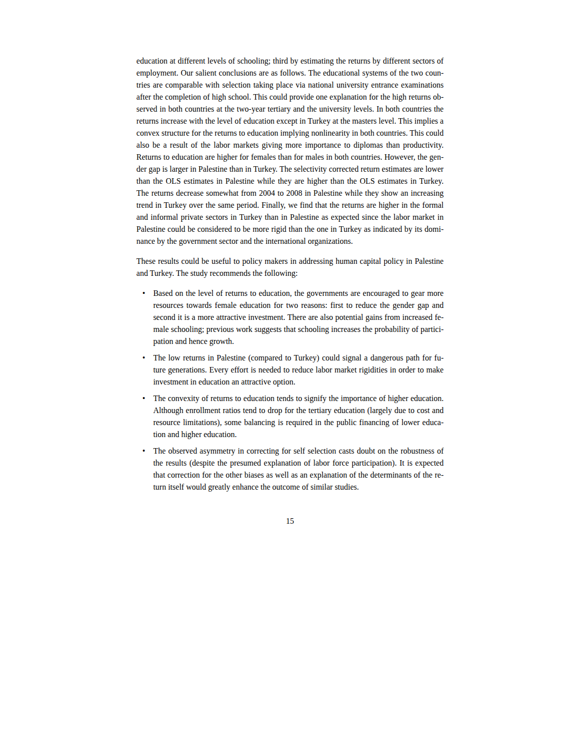education at different levels of schooling; third by estimating the returns by different sectors of employment. Our salient conclusions are as follows. The educational systems of the two countries are comparable with selection taking place via national university entrance examinations after the completion of high school. This could provide one explanation for the high returns observed in both countries at the two-year tertiary and the university levels. In both countries the returns increase with the level of education except in Turkey at the masters level. This implies a convex structure for the returns to education implying nonlinearity in both countries. This could also be a result of the labor markets giving more importance to diplomas than productivity. Returns to education are higher for females than for males in both countries. However, the gender gap is larger in Palestine than in Turkey. The selectivity corrected return estimates are lower than the OLS estimates in Palestine while they are higher than the OLS estimates in Turkey. The returns decrease somewhat from 2004 to 2008 in Palestine while they show an increasing trend in Turkey over the same period. Finally, we find that the returns are higher in the formal and informal private sectors in Turkey than in Palestine as expected since the labor market in Palestine could be considered to be more rigid than the one in Turkey as indicated by its dominance by the government sector and the international organizations.
These results could be useful to policy makers in addressing human capital policy in Palestine and Turkey. The study recommends the following:
Based on the level of returns to education, the governments are encouraged to gear more resources towards female education for two reasons: first to reduce the gender gap and second it is a more attractive investment. There are also potential gains from increased female schooling; previous work suggests that schooling increases the probability of participation and hence growth.
The low returns in Palestine (compared to Turkey) could signal a dangerous path for future generations. Every effort is needed to reduce labor market rigidities in order to make investment in education an attractive option.
The convexity of returns to education tends to signify the importance of higher education. Although enrollment ratios tend to drop for the tertiary education (largely due to cost and resource limitations), some balancing is required in the public financing of lower education and higher education.
The observed asymmetry in correcting for self selection casts doubt on the robustness of the results (despite the presumed explanation of labor force participation). It is expected that correction for the other biases as well as an explanation of the determinants of the return itself would greatly enhance the outcome of similar studies.
15